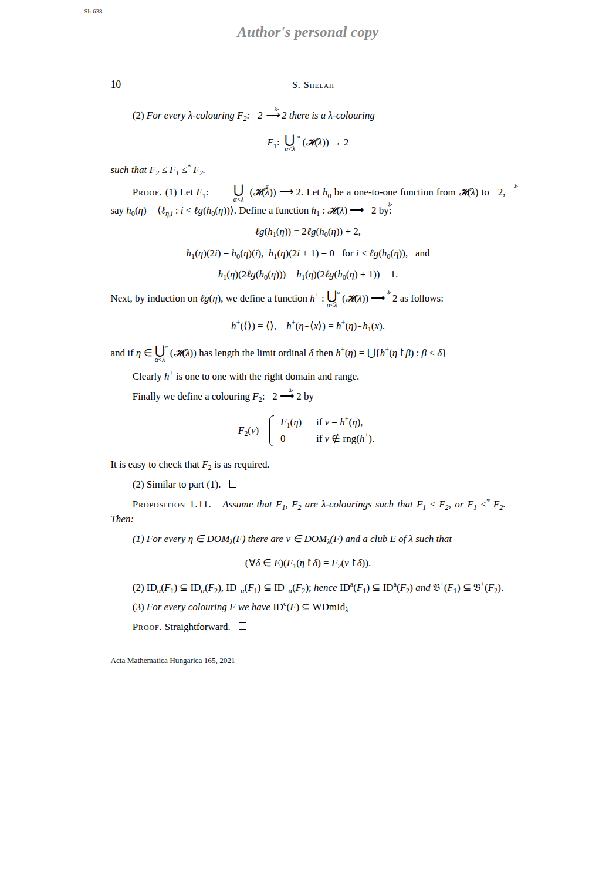Sh:638
Author's personal copy
10
S. Shelah
(2) For every λ-colouring F2: λ> 2 ⟶ 2 there is a λ-colouring
F1: ⋃α<λ α (𝓗(λ)) → 2
such that F2 ≤ F1 ≤* F2.
Proof. (1) Let F1: ⋃α<λ α (𝓗(λ)) ⟶ 2. Let h0 be a one-to-one function from 𝓗(λ) to λ> 2, say h0(η) = ⟨ℓη,i : i < ℓg(h0(η))⟩. Define a function h1 : 𝓗(λ) ⟶ λ> 2 by:
ℓg(h1(η)) = 2ℓg(h0(η)) + 2,
h1(η)(2i) = h0(η)(i), h1(η)(2i + 1) = 0 for i < ℓg(h0(η)), and
h1(η)(2ℓg(h0(η))) = h1(η)(2ℓg(h0(η) + 1)) = 1.
Next, by induction on ℓg(η), we define a function h+ : ⋃α<λ α (𝓗(λ)) ⟶ λ> 2 as follows:
h+(⟨⟩) = ⟨⟩, h+(η⌢⟨x⟩) = h+(η)⌢h1(x).
and if η ∈ ⋃α<λ α (𝓗(λ)) has length the limit ordinal δ then h+(η) = ⋃{h+(η↾β) : β < δ}
Clearly h+ is one to one with the right domain and range.
Finally we define a colouring F2: λ> 2 ⟶ 2 by
F2(ν) =
| F 1 ( η ) | if ν = h + ( η ), |
| 0 | if ν ∉ rng( h + ). |
It is easy to check that F2 is as required.
(2) Similar to part (1).
Proposition 1.11. Assume that F1, F2 are λ-colourings such that F1 ≤ F2, or F1 ≤* F2. Then:
(1) For every η ∈ DOMλ(F) there are ν ∈ DOMλ(F) and a club E of λ such that
(∀δ ∈ E)(F1(η↾δ) = F2(ν↾δ)).
(2) IDα(F1) ⊆ IDα(F2), ID−α(F1) ⊆ ID−α(F2); hence IDa(F1) ⊆ IDa(F2) and 𝔅+(F1) ⊆ 𝔅+(F2).
(3) For every colouring F we have IDc(F) ⊆ WDmIdλ
Proof. Straightforward.
Acta Mathematica Hungarica 165, 2021